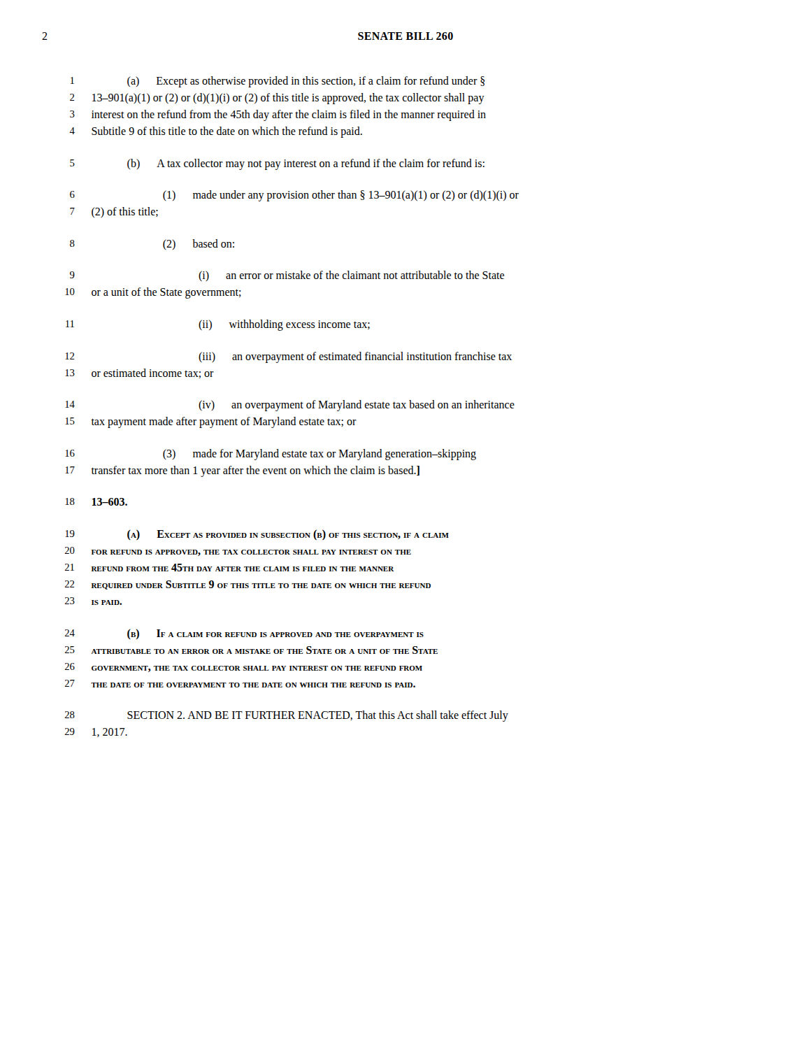2
SENATE BILL 260
1
(a) Except as otherwise provided in this section, if a claim for refund under §
2
13–901(a)(1) or (2) or (d)(1)(i) or (2) of this title is approved, the tax collector shall pay
3
interest on the refund from the 45th day after the claim is filed in the manner required in
4
Subtitle 9 of this title to the date on which the refund is paid.
5
(b) A tax collector may not pay interest on a refund if the claim for refund is:
6
(1) made under any provision other than § 13–901(a)(1) or (2) or (d)(1)(i) or
7
(2) of this title;
8
(2) based on:
9
(i) an error or mistake of the claimant not attributable to the State
10
or a unit of the State government;
11
(ii) withholding excess income tax;
12
(iii) an overpayment of estimated financial institution franchise tax
13
or estimated income tax; or
14
(iv) an overpayment of Maryland estate tax based on an inheritance
15
tax payment made after payment of Maryland estate tax; or
16
(3) made for Maryland estate tax or Maryland generation–skipping
17
transfer tax more than 1 year after the event on which the claim is based.]
18
13–603.
19
(a) Except as provided in subsection (b) of this section, if a claim
20
for refund is approved, the tax collector shall pay interest on the
21
refund from the 45th day after the claim is filed in the manner
22
required under Subtitle 9 of this title to the date on which the refund
23
is paid.
24
(b) If a claim for refund is approved and the overpayment is
25
attributable to an error or a mistake of the State or a unit of the State
26
government, the tax collector shall pay interest on the refund from
27
the date of the overpayment to the date on which the refund is paid.
28
SECTION 2. AND BE IT FURTHER ENACTED, That this Act shall take effect July
29
1, 2017.